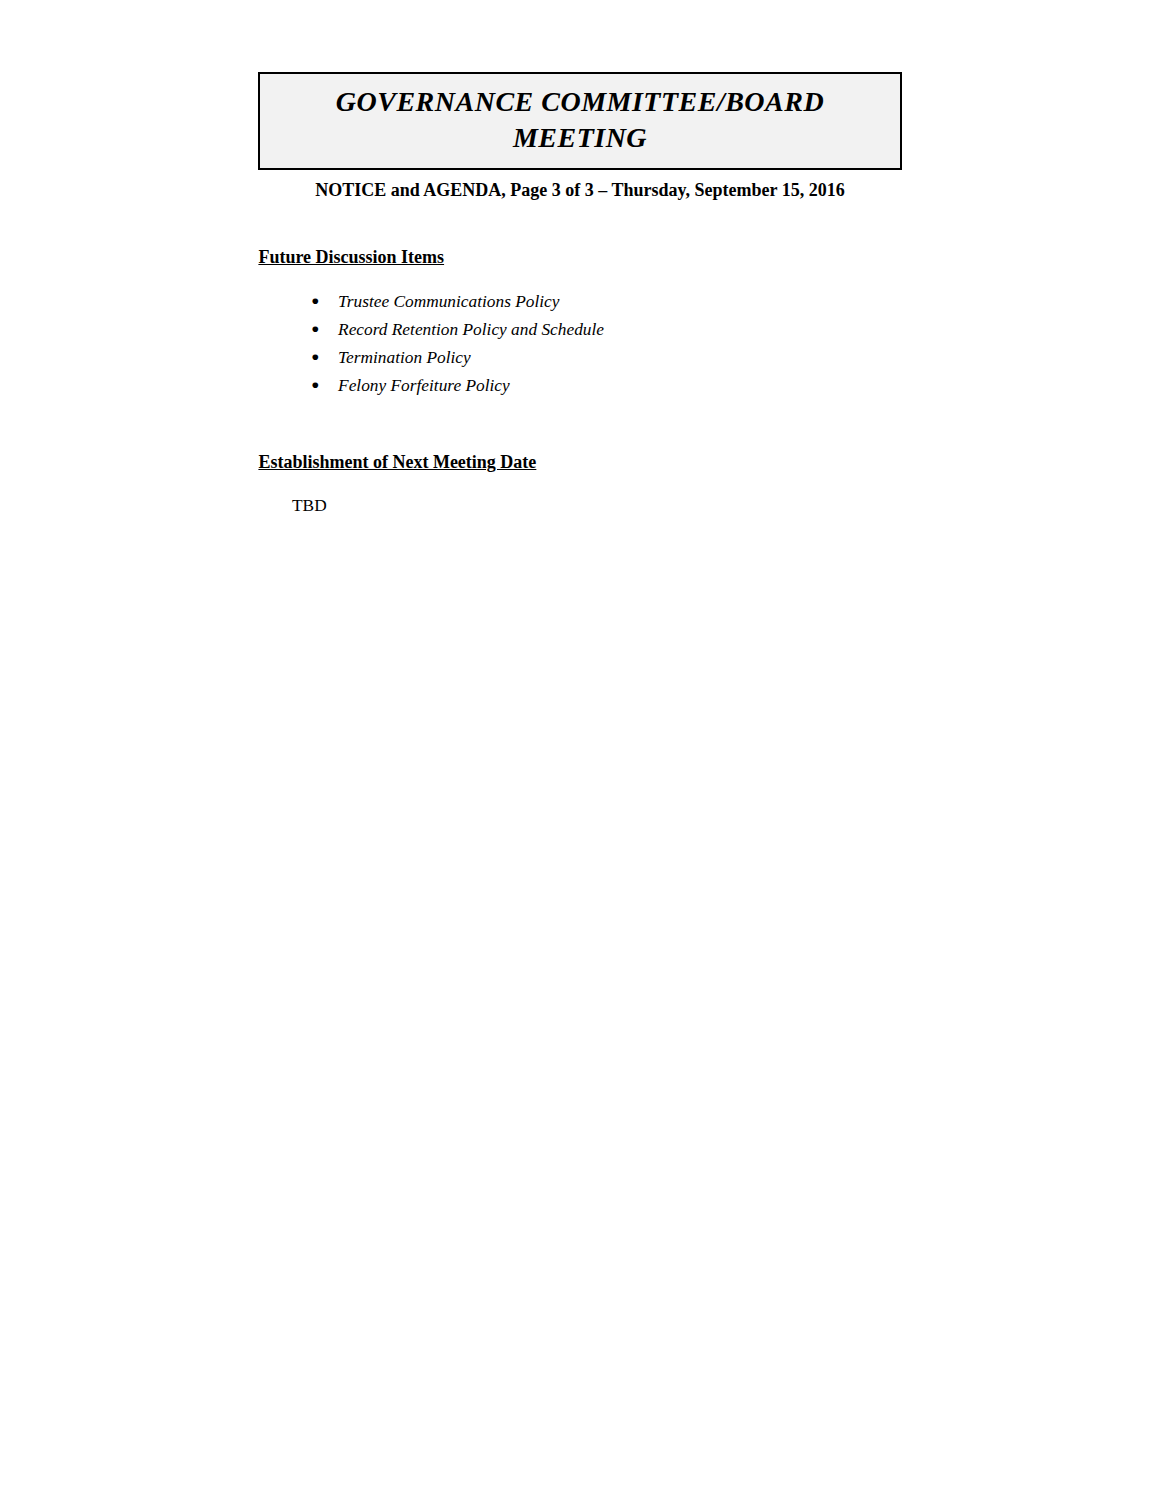GOVERNANCE COMMITTEE/BOARD MEETING
NOTICE and AGENDA, Page 3 of 3 – Thursday, September 15, 2016
Future Discussion Items
Trustee Communications Policy
Record Retention Policy and Schedule
Termination Policy
Felony Forfeiture Policy
Establishment of Next Meeting Date
TBD